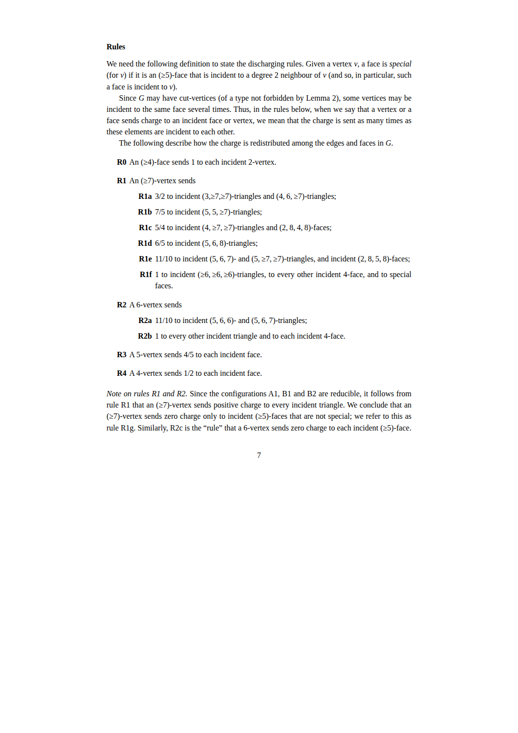Rules
We need the following definition to state the discharging rules. Given a vertex v, a face is special (for v) if it is an (≥5)-face that is incident to a degree 2 neighbour of v (and so, in particular, such a face is incident to v).
Since G may have cut-vertices (of a type not forbidden by Lemma 2), some vertices may be incident to the same face several times. Thus, in the rules below, when we say that a vertex or a face sends charge to an incident face or vertex, we mean that the charge is sent as many times as these elements are incident to each other.
The following describe how the charge is redistributed among the edges and faces in G.
R0 An (≥4)-face sends 1 to each incident 2-vertex.
R1 An (≥7)-vertex sends
R1a 3/2 to incident (3,≥7,≥7)-triangles and (4, 6, ≥7)-triangles;
R1b 7/5 to incident (5, 5, ≥7)-triangles;
R1c 5/4 to incident (4, ≥7, ≥7)-triangles and (2, 8, 4, 8)-faces;
R1d 6/5 to incident (5, 6, 8)-triangles;
R1e 11/10 to incident (5, 6, 7)- and (5, ≥7, ≥7)-triangles, and incident (2, 8, 5, 8)-faces;
R1f 1 to incident (≥6, ≥6, ≥6)-triangles, to every other incident 4-face, and to special faces.
R2 A 6-vertex sends
R2a 11/10 to incident (5, 6, 6)- and (5, 6, 7)-triangles;
R2b 1 to every other incident triangle and to each incident 4-face.
R3 A 5-vertex sends 4/5 to each incident face.
R4 A 4-vertex sends 1/2 to each incident face.
Note on rules R1 and R2. Since the configurations A1, B1 and B2 are reducible, it follows from rule R1 that an (≥7)-vertex sends positive charge to every incident triangle. We conclude that an (≥7)-vertex sends zero charge only to incident (≥5)-faces that are not special; we refer to this as rule R1g. Similarly, R2c is the “rule” that a 6-vertex sends zero charge to each incident (≥5)-face.
7